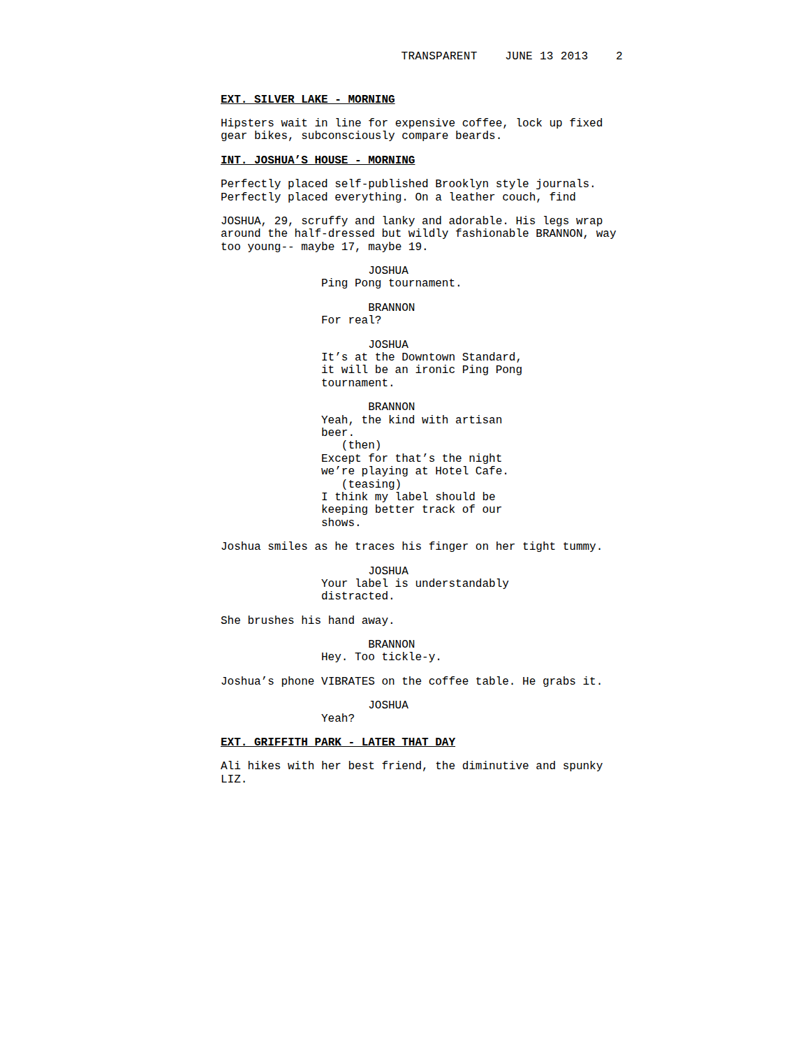TRANSPARENT JUNE 13 2013 2
EXT. SILVER LAKE - MORNING
Hipsters wait in line for expensive coffee, lock up fixed gear bikes, subconsciously compare beards.
INT. JOSHUA’S HOUSE - MORNING
Perfectly placed self-published Brooklyn style journals. Perfectly placed everything. On a leather couch, find
JOSHUA, 29, scruffy and lanky and adorable. His legs wrap around the half-dressed but wildly fashionable BRANNON, way too young-- maybe 17, maybe 19.
JOSHUA
Ping Pong tournament.
BRANNON
For real?
JOSHUA
It’s at the Downtown Standard, it will be an ironic Ping Pong tournament.
BRANNON
Yeah, the kind with artisan beer.
(then)
Except for that’s the night we’re playing at Hotel Cafe.
(teasing)
I think my label should be keeping better track of our shows.
Joshua smiles as he traces his finger on her tight tummy.
JOSHUA
Your label is understandably distracted.
She brushes his hand away.
BRANNON
Hey. Too tickle-y.
Joshua’s phone VIBRATES on the coffee table. He grabs it.
JOSHUA
Yeah?
EXT. GRIFFITH PARK - LATER THAT DAY
Ali hikes with her best friend, the diminutive and spunky LIZ.